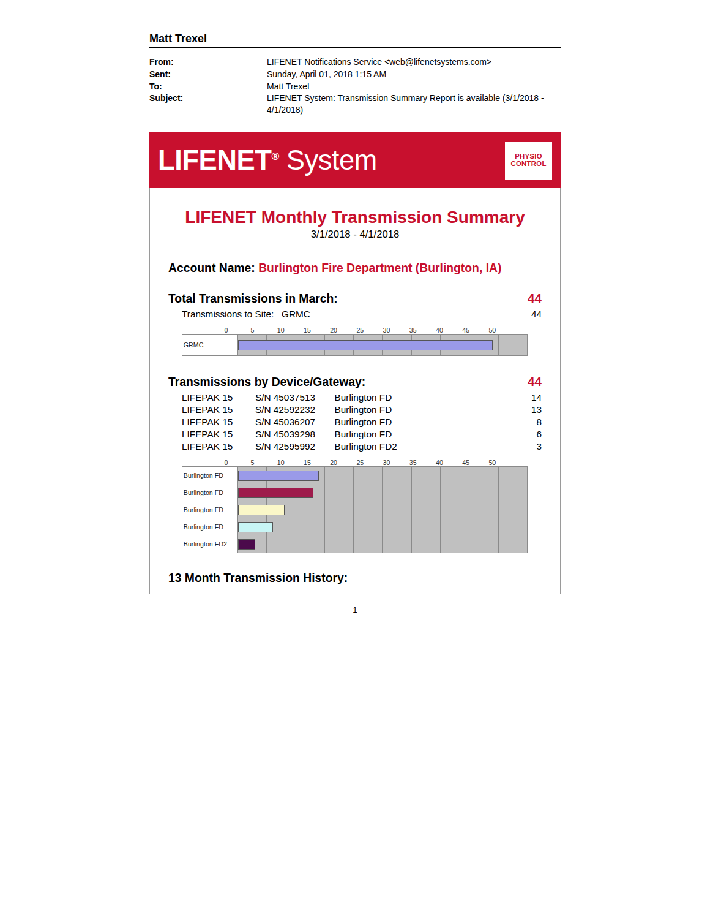Matt Trexel
| From: | LIFENET Notifications Service <web@lifenetsystems.com> |
| Sent: | Sunday, April 01, 2018 1:15 AM |
| To: | Matt Trexel |
| Subject: | LIFENET System: Transmission Summary Report is available (3/1/2018 - 4/1/2018) |
LIFENET® System
PHYSIO CONTROL
LIFENET Monthly Transmission Summary
3/1/2018 - 4/1/2018
Account Name: Burlington Fire Department (Burlington, IA)
Total Transmissions in March: 44
| Transmissions to Site: GRMC | 44 |
05101520253035404550
GRMC
Transmissions by Device/Gateway: 44
| LIFEPAK 15 | S/N 45037513 | Burlington FD | 14 |
| LIFEPAK 15 | S/N 42592232 | Burlington FD | 13 |
| LIFEPAK 15 | S/N 45036207 | Burlington FD | 8 |
| LIFEPAK 15 | S/N 45039298 | Burlington FD | 6 |
| LIFEPAK 15 | S/N 42595992 | Burlington FD2 | 3 |
05101520253035404550
Burlington FD
Burlington FD
Burlington FD
Burlington FD
Burlington FD2
13 Month Transmission History:
1